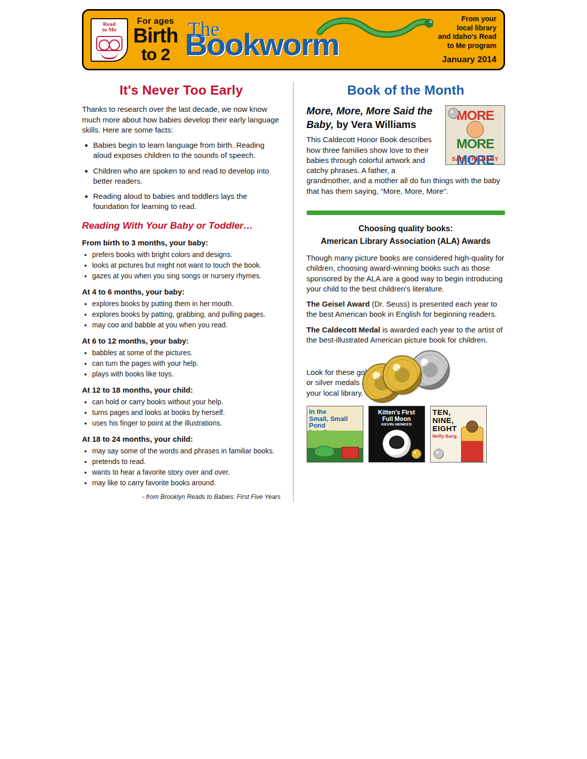Read
to Me
For ages
Birth
to 2
The
Bookworm
From your
local library
and Idaho's Read
to Me program
January 2014
It's Never Too Early
Thanks to research over the last decade, we now know much more about how babies develop their early language skills. Here are some facts:
Babies begin to learn language from birth. Reading aloud exposes children to the sounds of speech.
Children who are spoken to and read to develop into better readers.
Reading aloud to babies and toddlers lays the foundation for learning to read.
Reading With Your Baby or Toddler…
From birth to 3 months, your baby:
prefers books with bright colors and designs.
looks at pictures but might not want to touch the book.
gazes at you when you sing songs or nursery rhymes.
At 4 to 6 months, your baby:
explores books by putting them in her mouth.
explores books by patting, grabbing, and pulling pages.
may coo and babble at you when you read.
At 6 to 12 months, your baby:
babbles at some of the pictures.
can turn the pages with your help.
plays with books like toys.
At 12 to 18 months, your child:
can hold or carry books without your help.
turns pages and looks at books by herself.
uses his finger to point at the illustrations.
At 18 to 24 months, your child:
may say some of the words and phrases in familiar books.
pretends to read.
wants to hear a favorite story over and over.
may like to carry favorite books around.
- from Brooklyn Reads to Babies: First Five Years
Book of the Month
MORE
MORE
MORE
SAID THE BABY
More, More, More Said the Baby, by Vera Williams
This Caldecott Honor Book describes how three families show love to their babies through colorful artwork and catchy phrases. A father, a grandmother, and a mother all do fun things with the baby that has them saying, “More, More, More”.
Choosing quality books:
American Library Association (ALA) Awards
Though many picture books are considered high-quality for children, choosing award-winning books such as those sponsored by the ALA are a good way to begin introducing your child to the best children's literature.
The Geisel Award (Dr. Seuss) is presented each year to the best American book in English for beginning readers.
The Caldecott Medal is awarded each year to the artist of the best-illustrated American picture book for children.
Look for these gold or silver medals at your local library.
In the
Small, Small Pond
Denise Fleming
Kitten's First
Full Moon
KEVIN HENKES
TEN,
NINE,
EIGHT
Molly Bang